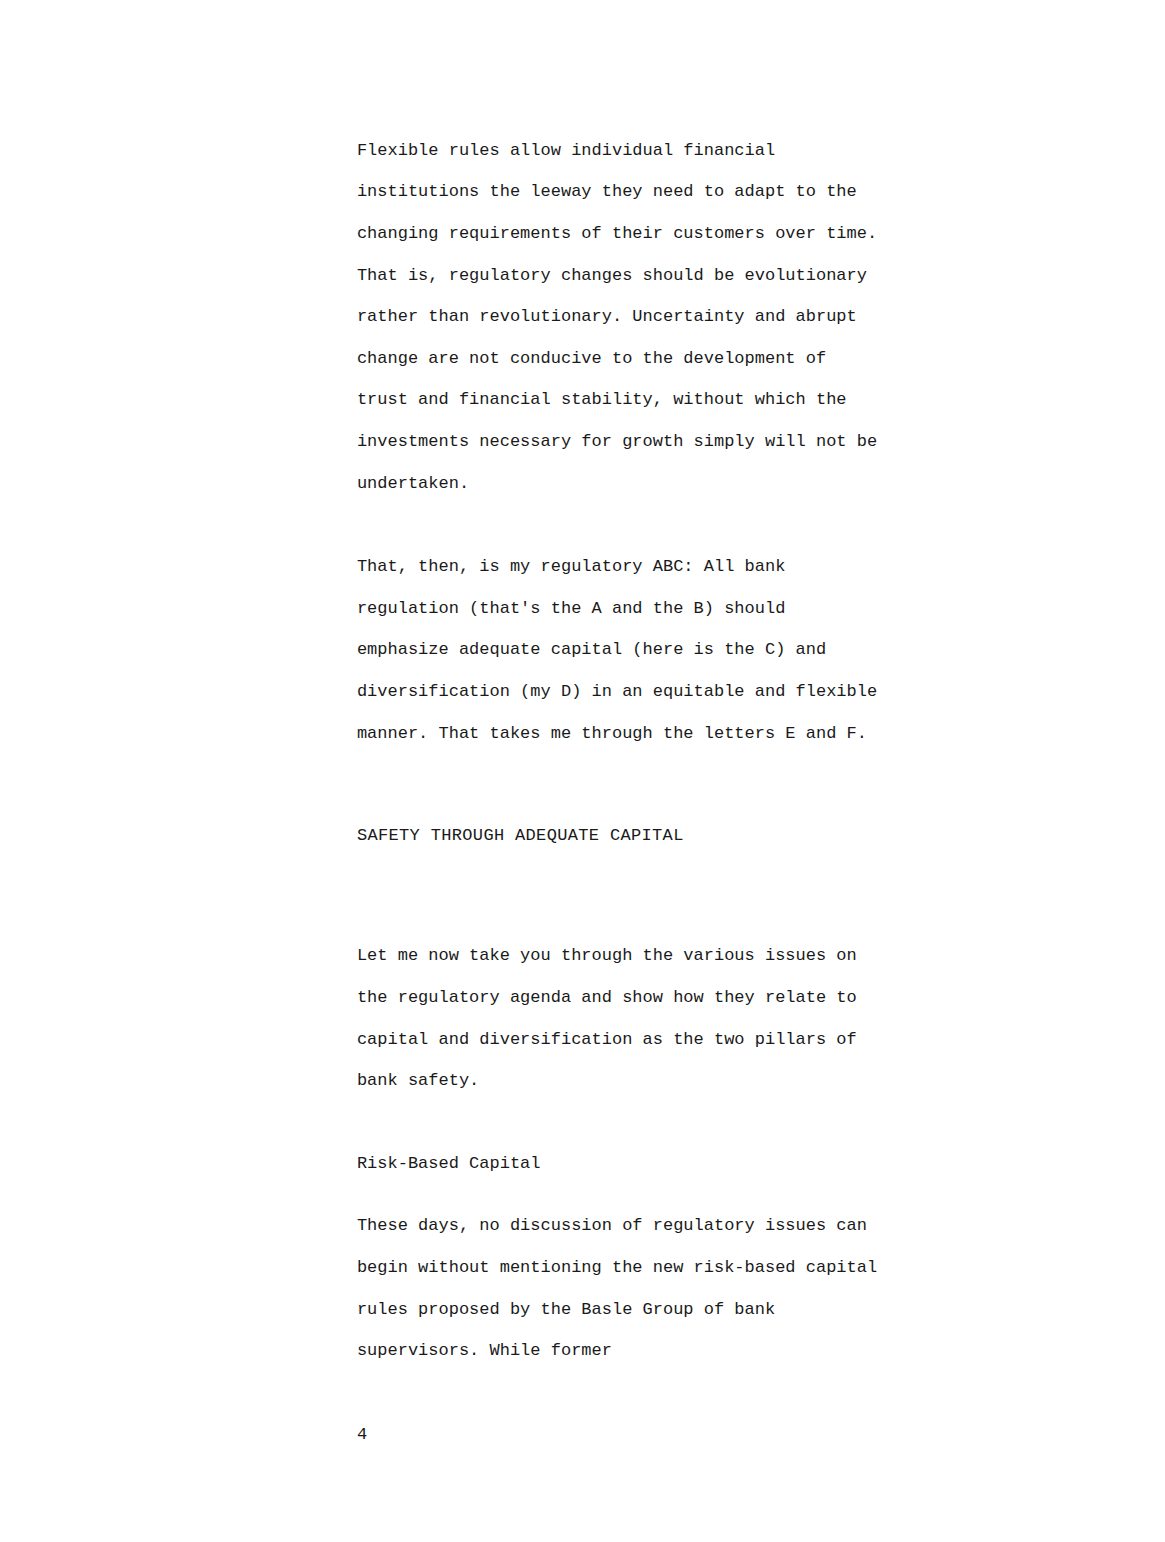Flexible rules allow individual financial institutions the leeway they need to adapt to the changing requirements of their customers over time. That is, regulatory changes should be evolutionary rather than revolutionary. Uncertainty and abrupt change are not conducive to the development of trust and financial stability, without which the investments necessary for growth simply will not be undertaken.
That, then, is my regulatory ABC: All bank regulation (that's the A and the B) should emphasize adequate capital (here is the C) and diversification (my D) in an equitable and flexible manner. That takes me through the letters E and F.
SAFETY THROUGH ADEQUATE CAPITAL
Let me now take you through the various issues on the regulatory agenda and show how they relate to capital and diversification as the two pillars of bank safety.
Risk-Based Capital
These days, no discussion of regulatory issues can begin without mentioning the new risk-based capital rules proposed by the Basle Group of bank supervisors. While former
4